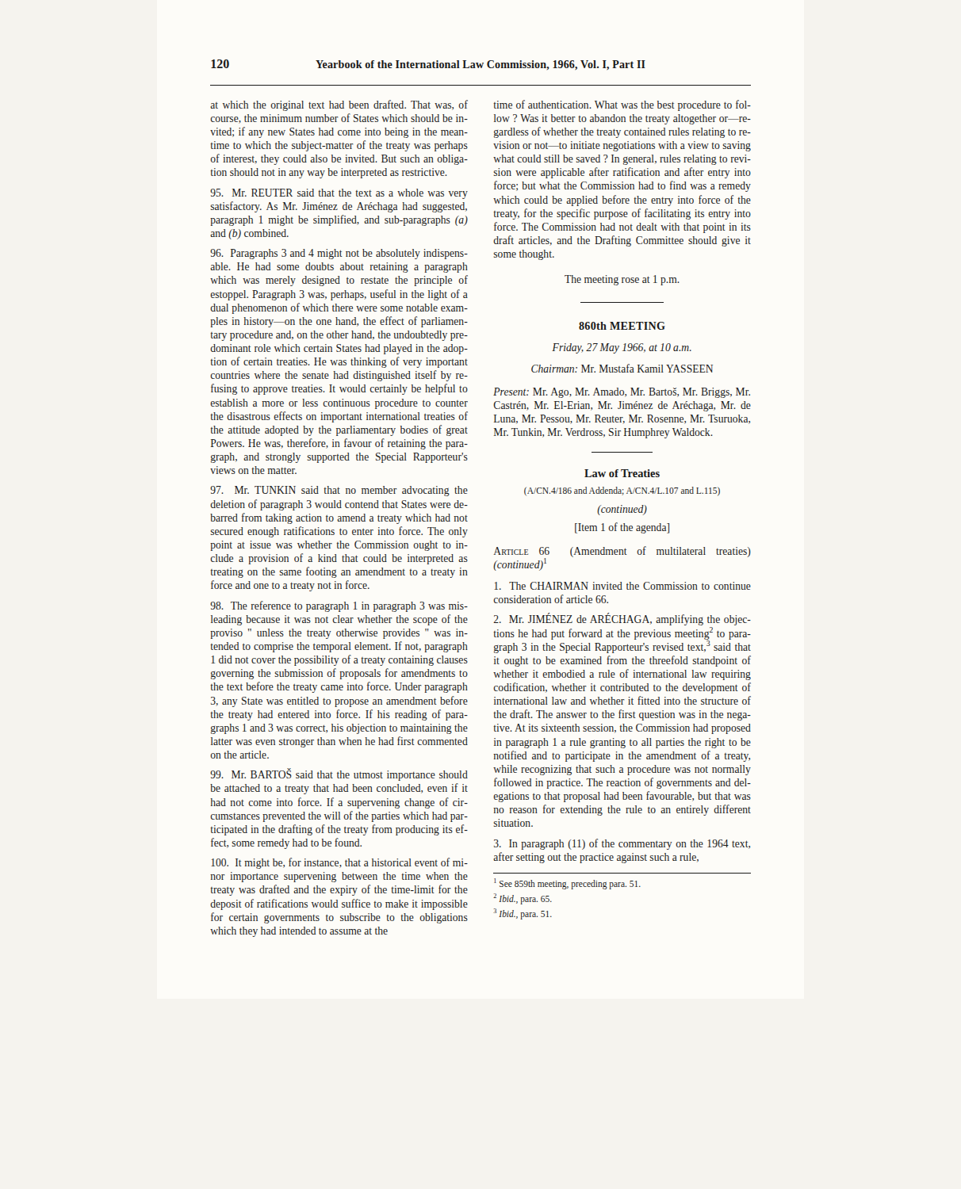120 Yearbook of the International Law Commission, 1966, Vol. I, Part II
at which the original text had been drafted. That was, of course, the minimum number of States which should be invited; if any new States had come into being in the meantime to which the subject-matter of the treaty was perhaps of interest, they could also be invited. But such an obligation should not in any way be interpreted as restrictive.
95. Mr. REUTER said that the text as a whole was very satisfactory. As Mr. Jiménez de Aréchaga had suggested, paragraph 1 might be simplified, and sub-paragraphs (a) and (b) combined.
96. Paragraphs 3 and 4 might not be absolutely indispensable. He had some doubts about retaining a paragraph which was merely designed to restate the principle of estoppel. Paragraph 3 was, perhaps, useful in the light of a dual phenomenon of which there were some notable examples in history—on the one hand, the effect of parliamentary procedure and, on the other hand, the undoubtedly predominant role which certain States had played in the adoption of certain treaties. He was thinking of very important countries where the senate had distinguished itself by refusing to approve treaties. It would certainly be helpful to establish a more or less continuous procedure to counter the disastrous effects on important international treaties of the attitude adopted by the parliamentary bodies of great Powers. He was, therefore, in favour of retaining the paragraph, and strongly supported the Special Rapporteur's views on the matter.
97. Mr. TUNKIN said that no member advocating the deletion of paragraph 3 would contend that States were debarred from taking action to amend a treaty which had not secured enough ratifications to enter into force. The only point at issue was whether the Commission ought to include a provision of a kind that could be interpreted as treating on the same footing an amendment to a treaty in force and one to a treaty not in force.
98. The reference to paragraph 1 in paragraph 3 was misleading because it was not clear whether the scope of the proviso " unless the treaty otherwise provides " was intended to comprise the temporal element. If not, paragraph 1 did not cover the possibility of a treaty containing clauses governing the submission of proposals for amendments to the text before the treaty came into force. Under paragraph 3, any State was entitled to propose an amendment before the treaty had entered into force. If his reading of paragraphs 1 and 3 was correct, his objection to maintaining the latter was even stronger than when he had first commented on the article.
99. Mr. BARTOŠ said that the utmost importance should be attached to a treaty that had been concluded, even if it had not come into force. If a supervening change of circumstances prevented the will of the parties which had participated in the drafting of the treaty from producing its effect, some remedy had to be found.
100. It might be, for instance, that a historical event of minor importance supervening between the time when the treaty was drafted and the expiry of the time-limit for the deposit of ratifications would suffice to make it impossible for certain governments to subscribe to the obligations which they had intended to assume at the
time of authentication. What was the best procedure to follow ? Was it better to abandon the treaty altogether or—regardless of whether the treaty contained rules relating to revision or not—to initiate negotiations with a view to saving what could still be saved ? In general, rules relating to revision were applicable after ratification and after entry into force; but what the Commission had to find was a remedy which could be applied before the entry into force of the treaty, for the specific purpose of facilitating its entry into force. The Commission had not dealt with that point in its draft articles, and the Drafting Committee should give it some thought.
The meeting rose at 1 p.m.
860th MEETING
Friday, 27 May 1966, at 10 a.m.
Chairman: Mr. Mustafa Kamil YASSEEN
Present: Mr. Ago, Mr. Amado, Mr. Bartoš, Mr. Briggs, Mr. Castrén, Mr. El-Erian, Mr. Jiménez de Aréchaga, Mr. de Luna, Mr. Pessou, Mr. Reuter, Mr. Rosenne, Mr. Tsuruoka, Mr. Tunkin, Mr. Verdross, Sir Humphrey Waldock.
Law of Treaties
(A/CN.4/186 and Addenda; A/CN.4/L.107 and L.115)
(continued)
[Item 1 of the agenda]
Article 66 (Amendment of multilateral treaties) (continued)1
1. The CHAIRMAN invited the Commission to continue consideration of article 66.
2. Mr. JIMÉNEZ de ARÉCHAGA, amplifying the objections he had put forward at the previous meeting2 to paragraph 3 in the Special Rapporteur's revised text,3 said that it ought to be examined from the threefold standpoint of whether it embodied a rule of international law requiring codification, whether it contributed to the development of international law and whether it fitted into the structure of the draft. The answer to the first question was in the negative. At its sixteenth session, the Commission had proposed in paragraph 1 a rule granting to all parties the right to be notified and to participate in the amendment of a treaty, while recognizing that such a procedure was not normally followed in practice. The reaction of governments and delegations to that proposal had been favourable, but that was no reason for extending the rule to an entirely different situation.
3. In paragraph (11) of the commentary on the 1964 text, after setting out the practice against such a rule,
1 See 859th meeting, preceding para. 51.
2 Ibid., para. 65.
3 Ibid., para. 51.